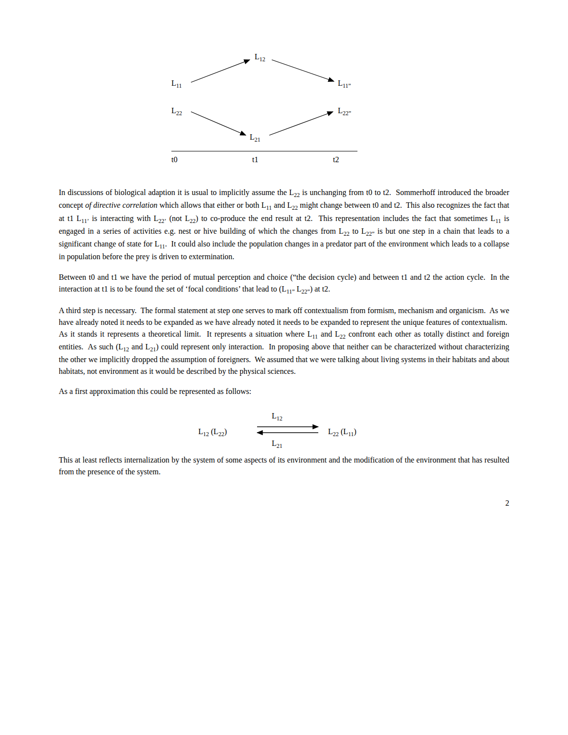L12 L11 L11” L22 L22” L21
t0 t1 t2
In discussions of biological adaption it is usual to implicitly assume the L22 is unchanging from t0 to t2. Sommerhoff introduced the broader concept of directive correlation which allows that either or both L11 and L22 might change between t0 and t2. This also recognizes the fact that at t1 L11’ is interacting with L22’ (not L22) to co-produce the end result at t2. This representation includes the fact that sometimes L11 is engaged in a series of activities e.g. nest or hive building of which the changes from L22 to L22” is but one step in a chain that leads to a significant change of state for L11. It could also include the population changes in a predator part of the environment which leads to a collapse in population before the prey is driven to extermination.
Between t0 and t1 we have the period of mutual perception and choice (“the decision cycle) and between t1 and t2 the action cycle. In the interaction at t1 is to be found the set of ‘focal conditions’ that lead to (L11” L22”) at t2.
A third step is necessary. The formal statement at step one serves to mark off contextualism from formism, mechanism and organicism. As we have already noted it needs to be expanded as we have already noted it needs to be expanded to represent the unique features of contextualism. As it stands it represents a theoretical limit. It represents a situation where L11 and L22 confront each other as totally distinct and foreign entities. As such (L12 and L21) could represent only interaction. In proposing above that neither can be characterized without characterizing the other we implicitly dropped the assumption of foreigners. We assumed that we were talking about living systems in their habitats and about habitats, not environment as it would be described by the physical sciences.
As a first approximation this could be represented as follows:
L12 (L22) L22 (L11) L12 L21
This at least reflects internalization by the system of some aspects of its environment and the modification of the environment that has resulted from the presence of the system.
2